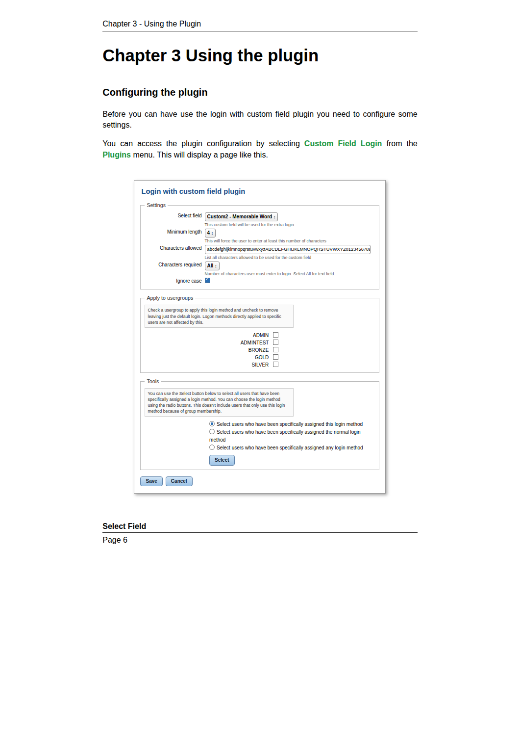Chapter 3 - Using the Plugin
Chapter 3 Using the plugin
Configuring the plugin
Before you can have use the login with custom field plugin you need to configure some settings.
You can access the plugin configuration by selecting Custom Field Login from the Plugins menu. This will display a page like this.
Login with custom field plugin
Settings
| Select field | Custom2 - Memorable Word This custom field will be used for the extra login |
| Minimum length | 4 This will force the user to enter at least this number of characters |
| Characters allowed | abcdefghijklmnopqrstuvwxyzABCDEFGHIJKLMNOPQRSTUVWXYZ0123456789 List all characters allowed to be used for the custom field |
| Characters required | All Number of characters user must enter to login. Select All for text field. |
| Ignore case | |
Apply to usergroups
Check a usergroup to apply this login method and uncheck to remove leaving just the default login. Logon methods directly applied to specific users are not affected by this.
ADMIN
ADMINTEST
BRONZE
GOLD
SILVER
Tools
You can use the Select button below to select all users that have been specifically assigned a login method. You can choose the login method using the radio buttons. This doesn't include users that only use this login method because of group membership.
Select users who have been specifically assigned this login method
Select users who have been specifically assigned the normal login method
Select users who have been specifically assigned any login method
Select
Save Cancel
Select Field
Page 6